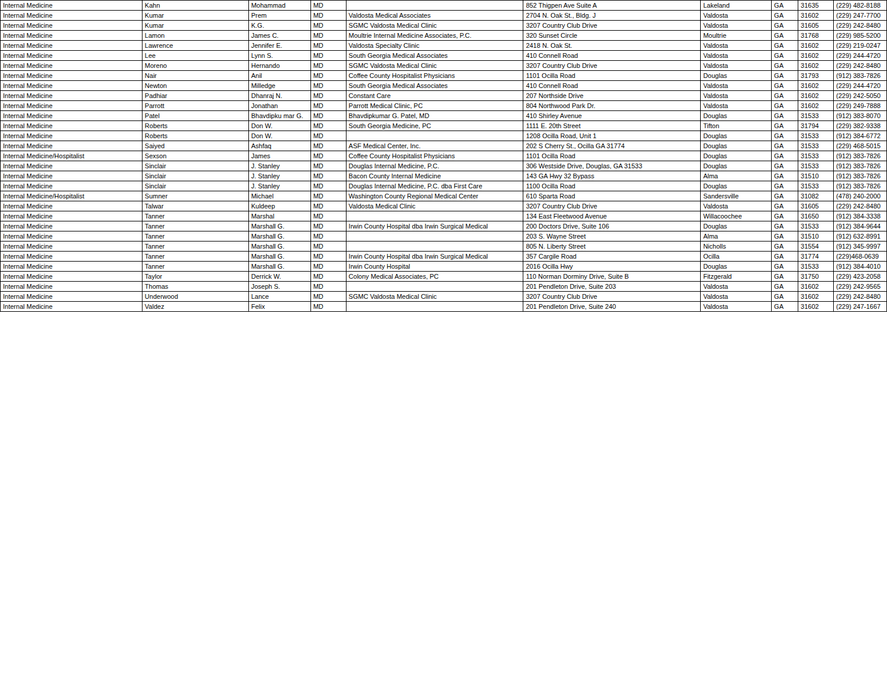| Internal Medicine | Kahn | Mohammad | MD | | 852 Thigpen Ave Suite A | Lakeland | GA | 31635 | (229) 482-8188 |
| Internal Medicine | Kumar | Prem | MD | Valdosta Medical Associates | 2704 N. Oak St., Bldg. J | Valdosta | GA | 31602 | (229) 247-7700 |
| Internal Medicine | Kumar | K.G. | MD | SGMC Valdosta Medical Clinic | 3207 Country Club Drive | Valdosta | GA | 31605 | (229) 242-8480 |
| Internal Medicine | Lamon | James C. | MD | Moultrie Internal Medicine Associates, P.C. | 320 Sunset Circle | Moultrie | GA | 31768 | (229) 985-5200 |
| Internal Medicine | Lawrence | Jennifer E. | MD | Valdosta Specialty Clinic | 2418 N. Oak St. | Valdosta | GA | 31602 | (229) 219-0247 |
| Internal Medicine | Lee | Lynn S. | MD | South Georgia Medical Associates | 410 Connell Road | Valdosta | GA | 31602 | (229) 244-4720 |
| Internal Medicine | Moreno | Hernando | MD | SGMC Valdosta Medical Clinic | 3207 Country Club Drive | Valdosta | GA | 31602 | (229) 242-8480 |
| Internal Medicine | Nair | Anil | MD | Coffee County Hospitalist Physicians | 1101 Ocilla Road | Douglas | GA | 31793 | (912) 383-7826 |
| Internal Medicine | Newton | Milledge | MD | South Georgia Medical Associates | 410 Connell Road | Valdosta | GA | 31602 | (229) 244-4720 |
| Internal Medicine | Padhiar | Dhanraj N. | MD | Constant Care | 207 Northside Drive | Valdosta | GA | 31602 | (229) 242-5050 |
| Internal Medicine | Parrott | Jonathan | MD | Parrott Medical Clinic, PC | 804 Northwood Park Dr. | Valdosta | GA | 31602 | (229) 249-7888 |
| Internal Medicine | Patel | Bhavdipku mar G. | MD | Bhavdipkumar G. Patel, MD | 410 Shirley Avenue | Douglas | GA | 31533 | (912) 383-8070 |
| Internal Medicine | Roberts | Don W. | MD | South Georgia Medicine, PC | 1111 E. 20th Street | Tifton | GA | 31794 | (229) 382-9338 |
| Internal Medicine | Roberts | Don W. | MD | | 1208 Ocilla Road, Unit 1 | Douglas | GA | 31533 | (912) 384-6772 |
| Internal Medicine | Saiyed | Ashfaq | MD | ASF Medical Center, Inc. | 202 S Cherry St., Ocilla GA 31774 | Douglas | GA | 31533 | (229) 468-5015 |
| Internal Medicine/Hospitalist | Sexson | James | MD | Coffee County Hospitalist Physicians | 1101 Ocilla Road | Douglas | GA | 31533 | (912) 383-7826 |
| Internal Medicine | Sinclair | J. Stanley | MD | Douglas Internal Medicine, P.C. | 306 Westside Drive, Douglas, GA 31533 | Douglas | GA | 31533 | (912) 383-7826 |
| Internal Medicine | Sinclair | J. Stanley | MD | Bacon County Internal Medicine | 143 GA Hwy 32 Bypass | Alma | GA | 31510 | (912) 383-7826 |
| Internal Medicine | Sinclair | J. Stanley | MD | Douglas Internal Medicine, P.C. dba First Care | 1100 Ocilla Road | Douglas | GA | 31533 | (912) 383-7826 |
| Internal Medicine/Hospitalist | Sumner | Michael | MD | Washington County Regional Medical Center | 610 Sparta Road | Sandersville | GA | 31082 | (478) 240-2000 |
| Internal Medicine | Talwar | Kuldeep | MD | Valdosta Medical Clinic | 3207 Country Club Drive | Valdosta | GA | 31605 | (229) 242-8480 |
| Internal Medicine | Tanner | Marshal | MD | | 134 East Fleetwood Avenue | Willacoochee | GA | 31650 | (912) 384-3338 |
| Internal Medicine | Tanner | Marshall G. | MD | Irwin County Hospital dba Irwin Surgical Medical | 200 Doctors Drive, Suite 106 | Douglas | GA | 31533 | (912) 384-9644 |
| Internal Medicine | Tanner | Marshall G. | MD | | 203 S. Wayne Street | Alma | GA | 31510 | (912) 632-8991 |
| Internal Medicine | Tanner | Marshall G. | MD | | 805 N. Liberty Street | Nicholls | GA | 31554 | (912) 345-9997 |
| Internal Medicine | Tanner | Marshall G. | MD | Irwin County Hospital dba Irwin Surgical Medical | 357 Cargile Road | Ocilla | GA | 31774 | (229)468-0639 |
| Internal Medicine | Tanner | Marshall G. | MD | Irwin County Hospital | 2016 Ocilla Hwy | Douglas | GA | 31533 | (912) 384-4010 |
| Internal Medicine | Taylor | Derrick W. | MD | Colony Medical Associates, PC | 110 Norman Dorminy Drive, Suite B | Fitzgerald | GA | 31750 | (229) 423-2058 |
| Internal Medicine | Thomas | Joseph S. | MD | | 201 Pendleton Drive, Suite 203 | Valdosta | GA | 31602 | (229) 242-9565 |
| Internal Medicine | Underwood | Lance | MD | SGMC Valdosta Medical Clinic | 3207 Country Club Drive | Valdosta | GA | 31602 | (229) 242-8480 |
| Internal Medicine | Valdez | Felix | MD | | 201 Pendleton Drive, Suite 240 | Valdosta | GA | 31602 | (229) 247-1667 |